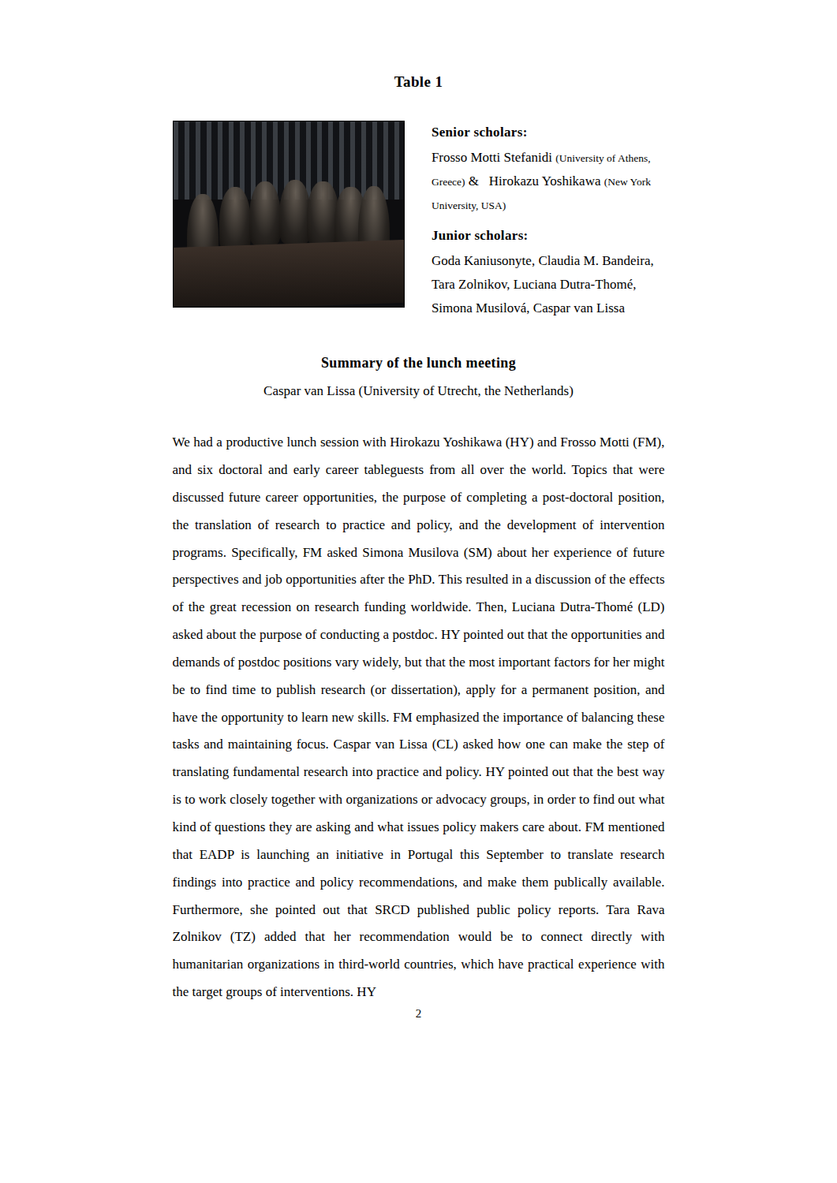Table 1
Senior scholars:
Frosso Motti Stefanidi (University of Athens, Greece) & Hirokazu Yoshikawa (New York University, USA)
Junior scholars:
Goda Kaniusonyte, Claudia M. Bandeira, Tara Zolnikov, Luciana Dutra-Thomé, Simona Musilová, Caspar van Lissa
Summary of the lunch meeting
Caspar van Lissa (University of Utrecht, the Netherlands)
We had a productive lunch session with Hirokazu Yoshikawa (HY) and Frosso Motti (FM), and six doctoral and early career tableguests from all over the world. Topics that were discussed future career opportunities, the purpose of completing a post-doctoral position, the translation of research to practice and policy, and the development of intervention programs. Specifically, FM asked Simona Musilova (SM) about her experience of future perspectives and job opportunities after the PhD. This resulted in a discussion of the effects of the great recession on research funding worldwide. Then, Luciana Dutra-Thomé (LD) asked about the purpose of conducting a postdoc. HY pointed out that the opportunities and demands of postdoc positions vary widely, but that the most important factors for her might be to find time to publish research (or dissertation), apply for a permanent position, and have the opportunity to learn new skills. FM emphasized the importance of balancing these tasks and maintaining focus. Caspar van Lissa (CL) asked how one can make the step of translating fundamental research into practice and policy. HY pointed out that the best way is to work closely together with organizations or advocacy groups, in order to find out what kind of questions they are asking and what issues policy makers care about. FM mentioned that EADP is launching an initiative in Portugal this September to translate research findings into practice and policy recommendations, and make them publically available. Furthermore, she pointed out that SRCD published public policy reports. Tara Rava Zolnikov (TZ) added that her recommendation would be to connect directly with humanitarian organizations in third-world countries, which have practical experience with the target groups of interventions. HY
2